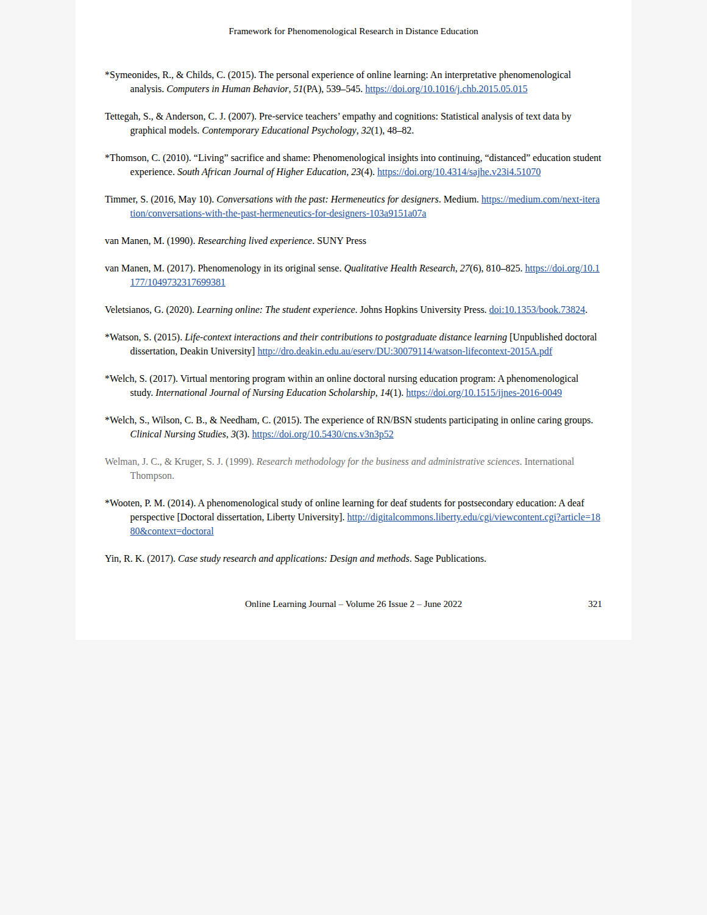Framework for Phenomenological Research in Distance Education
*Symeonides, R., & Childs, C. (2015). The personal experience of online learning: An interpretative phenomenological analysis. Computers in Human Behavior, 51(PA), 539–545. https://doi.org/10.1016/j.chb.2015.05.015
Tettegah, S., & Anderson, C. J. (2007). Pre-service teachers’ empathy and cognitions: Statistical analysis of text data by graphical models. Contemporary Educational Psychology, 32(1), 48–82.
*Thomson, C. (2010). “Living” sacrifice and shame: Phenomenological insights into continuing, “distanced” education student experience. South African Journal of Higher Education, 23(4). https://doi.org/10.4314/sajhe.v23i4.51070
Timmer, S. (2016, May 10). Conversations with the past: Hermeneutics for designers. Medium. https://medium.com/next-iteration/conversations-with-the-past-hermeneutics-for-designers-103a9151a07a
van Manen, M. (1990). Researching lived experience. SUNY Press
van Manen, M. (2017). Phenomenology in its original sense. Qualitative Health Research, 27(6), 810–825. https://doi.org/10.1177/1049732317699381
Veletsianos, G. (2020). Learning online: The student experience. Johns Hopkins University Press. doi:10.1353/book.73824.
*Watson, S. (2015). Life-context interactions and their contributions to postgraduate distance learning [Unpublished doctoral dissertation, Deakin University] http://dro.deakin.edu.au/eserv/DU:30079114/watson-lifecontext-2015A.pdf
*Welch, S. (2017). Virtual mentoring program within an online doctoral nursing education program: A phenomenological study. International Journal of Nursing Education Scholarship, 14(1). https://doi.org/10.1515/ijnes-2016-0049
*Welch, S., Wilson, C. B., & Needham, C. (2015). The experience of RN/BSN students participating in online caring groups. Clinical Nursing Studies, 3(3). https://doi.org/10.5430/cns.v3n3p52
Welman, J. C., & Kruger, S. J. (1999). Research methodology for the business and administrative sciences. International Thompson.
*Wooten, P. M. (2014). A phenomenological study of online learning for deaf students for postsecondary education: A deaf perspective [Doctoral dissertation, Liberty University]. http://digitalcommons.liberty.edu/cgi/viewcontent.cgi?article=1880&context=doctoral
Yin, R. K. (2017). Case study research and applications: Design and methods. Sage Publications.
Online Learning Journal – Volume 26 Issue 2 – June 2022 321